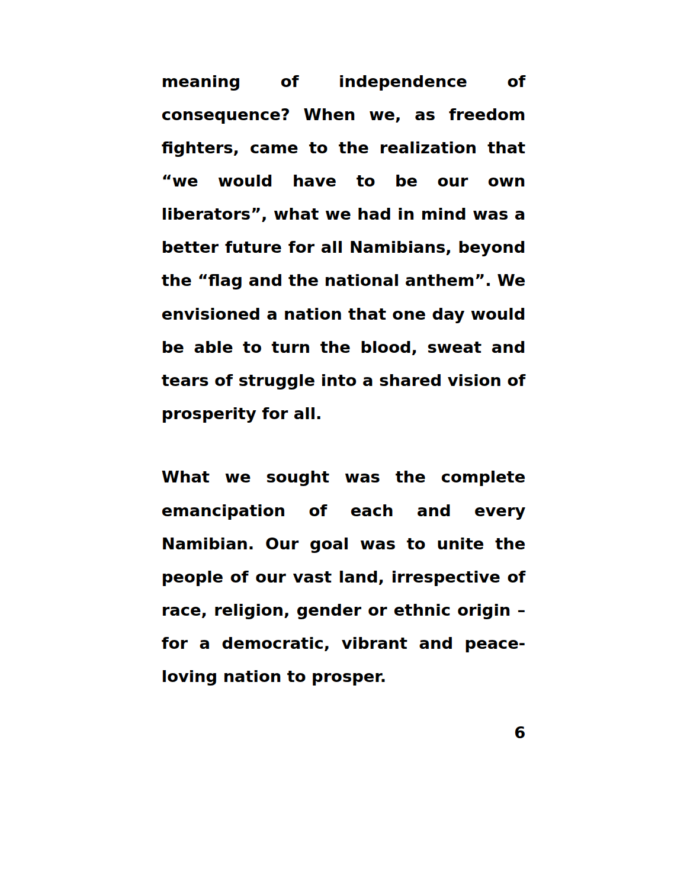meaning of independence of consequence? When we, as freedom fighters, came to the realization that “we would have to be our own liberators”, what we had in mind was a better future for all Namibians, beyond the “flag and the national anthem”. We envisioned a nation that one day would be able to turn the blood, sweat and tears of struggle into a shared vision of prosperity for all.
What we sought was the complete emancipation of each and every Namibian. Our goal was to unite the people of our vast land, irrespective of race, religion, gender or ethnic origin – for a democratic, vibrant and peace-loving nation to prosper.
6